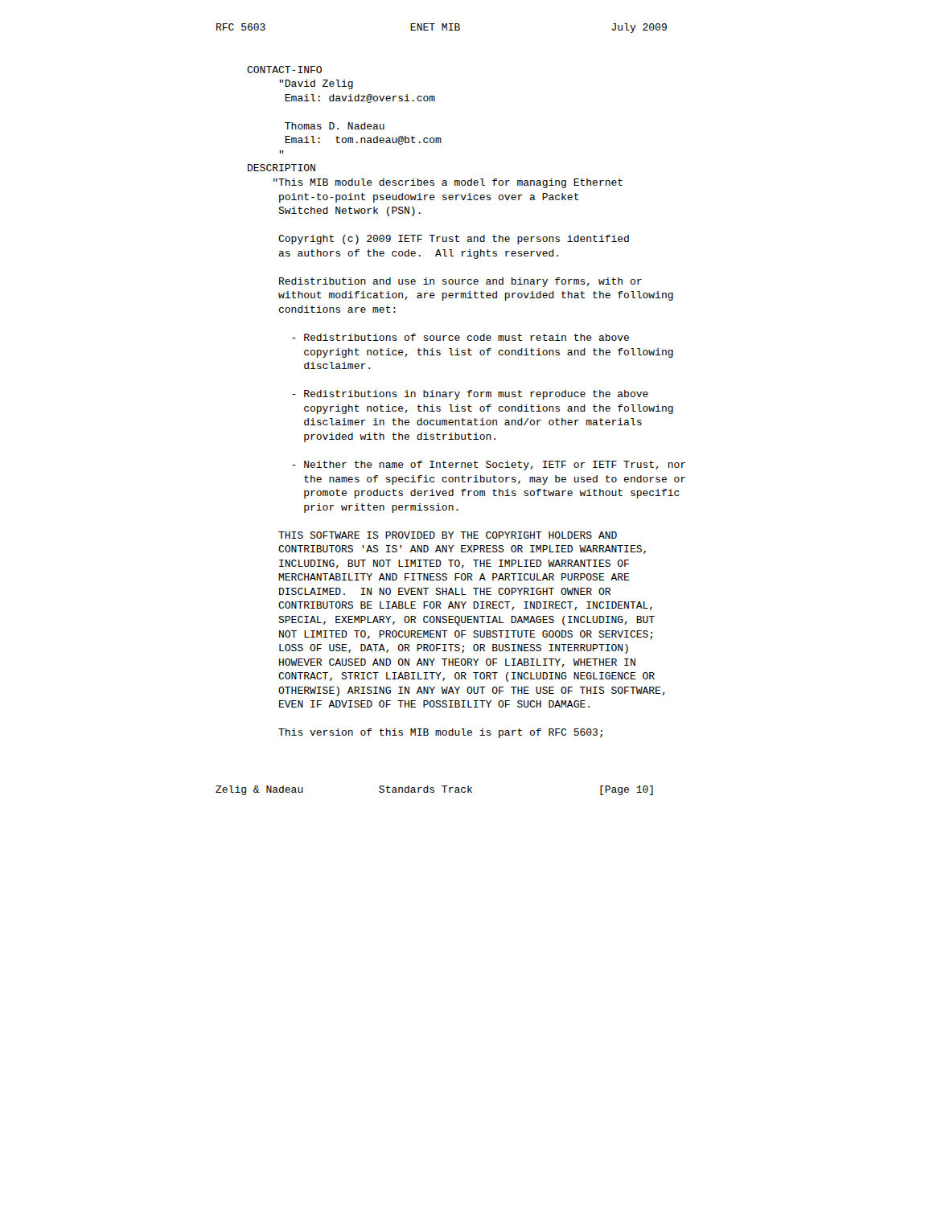RFC 5603                       ENET MIB                        July 2009


     CONTACT-INFO
          "David Zelig
           Email: davidz@oversi.com

           Thomas D. Nadeau
           Email:  tom.nadeau@bt.com
          "
     DESCRIPTION
         "This MIB module describes a model for managing Ethernet
          point-to-point pseudowire services over a Packet
          Switched Network (PSN).

          Copyright (c) 2009 IETF Trust and the persons identified
          as authors of the code.  All rights reserved.

          Redistribution and use in source and binary forms, with or
          without modification, are permitted provided that the following
          conditions are met:

            - Redistributions of source code must retain the above
              copyright notice, this list of conditions and the following
              disclaimer.

            - Redistributions in binary form must reproduce the above
              copyright notice, this list of conditions and the following
              disclaimer in the documentation and/or other materials
              provided with the distribution.

            - Neither the name of Internet Society, IETF or IETF Trust, nor
              the names of specific contributors, may be used to endorse or
              promote products derived from this software without specific
              prior written permission.

          THIS SOFTWARE IS PROVIDED BY THE COPYRIGHT HOLDERS AND
          CONTRIBUTORS 'AS IS' AND ANY EXPRESS OR IMPLIED WARRANTIES,
          INCLUDING, BUT NOT LIMITED TO, THE IMPLIED WARRANTIES OF
          MERCHANTABILITY AND FITNESS FOR A PARTICULAR PURPOSE ARE
          DISCLAIMED.  IN NO EVENT SHALL THE COPYRIGHT OWNER OR
          CONTRIBUTORS BE LIABLE FOR ANY DIRECT, INDIRECT, INCIDENTAL,
          SPECIAL, EXEMPLARY, OR CONSEQUENTIAL DAMAGES (INCLUDING, BUT
          NOT LIMITED TO, PROCUREMENT OF SUBSTITUTE GOODS OR SERVICES;
          LOSS OF USE, DATA, OR PROFITS; OR BUSINESS INTERRUPTION)
          HOWEVER CAUSED AND ON ANY THEORY OF LIABILITY, WHETHER IN
          CONTRACT, STRICT LIABILITY, OR TORT (INCLUDING NEGLIGENCE OR
          OTHERWISE) ARISING IN ANY WAY OUT OF THE USE OF THIS SOFTWARE,
          EVEN IF ADVISED OF THE POSSIBILITY OF SUCH DAMAGE.

          This version of this MIB module is part of RFC 5603;



Zelig & Nadeau            Standards Track                    [Page 10]